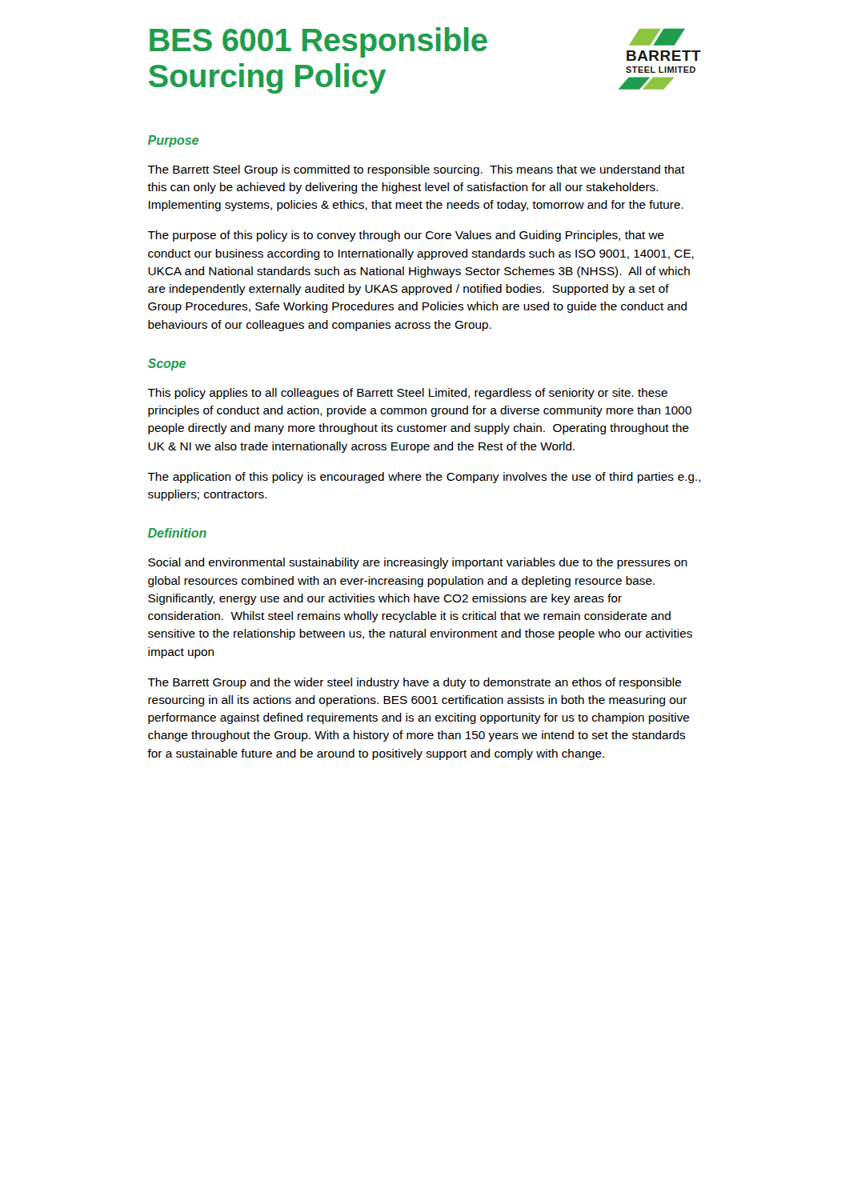BES 6001 Responsible Sourcing Policy
BARRETT STEEL LIMITED
Purpose
The Barrett Steel Group is committed to responsible sourcing. This means that we understand that this can only be achieved by delivering the highest level of satisfaction for all our stakeholders. Implementing systems, policies & ethics, that meet the needs of today, tomorrow and for the future.
The purpose of this policy is to convey through our Core Values and Guiding Principles, that we conduct our business according to Internationally approved standards such as ISO 9001, 14001, CE, UKCA and National standards such as National Highways Sector Schemes 3B (NHSS). All of which are independently externally audited by UKAS approved / notified bodies. Supported by a set of Group Procedures, Safe Working Procedures and Policies which are used to guide the conduct and behaviours of our colleagues and companies across the Group.
Scope
This policy applies to all colleagues of Barrett Steel Limited, regardless of seniority or site. these principles of conduct and action, provide a common ground for a diverse community more than 1000 people directly and many more throughout its customer and supply chain. Operating throughout the UK & NI we also trade internationally across Europe and the Rest of the World.
The application of this policy is encouraged where the Company involves the use of third parties e.g., suppliers; contractors.
Definition
Social and environmental sustainability are increasingly important variables due to the pressures on global resources combined with an ever-increasing population and a depleting resource base. Significantly, energy use and our activities which have CO2 emissions are key areas for consideration. Whilst steel remains wholly recyclable it is critical that we remain considerate and sensitive to the relationship between us, the natural environment and those people who our activities impact upon
The Barrett Group and the wider steel industry have a duty to demonstrate an ethos of responsible resourcing in all its actions and operations. BES 6001 certification assists in both the measuring our performance against defined requirements and is an exciting opportunity for us to champion positive change throughout the Group. With a history of more than 150 years we intend to set the standards for a sustainable future and be around to positively support and comply with change.